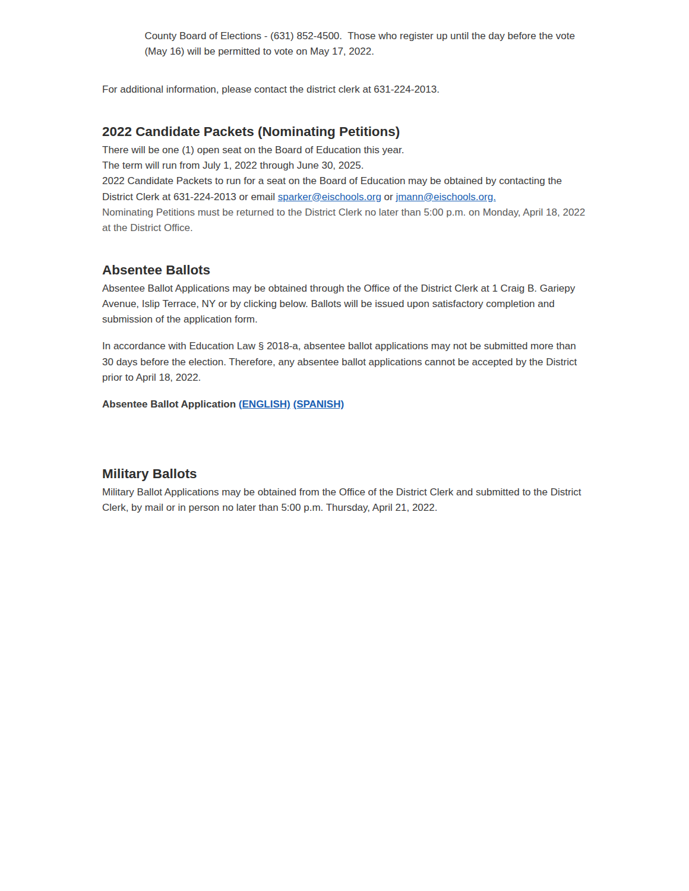County Board of Elections - (631) 852-4500. Those who register up until the day before the vote (May 16) will be permitted to vote on May 17, 2022.
For additional information, please contact the district clerk at 631-224-2013.
2022 Candidate Packets (Nominating Petitions)
There will be one (1) open seat on the Board of Education this year.
The term will run from July 1, 2022 through June 30, 2025.
2022 Candidate Packets to run for a seat on the Board of Education may be obtained by contacting the District Clerk at 631-224-2013 or email sparker@eischools.org or jmann@eischools.org.
Nominating Petitions must be returned to the District Clerk no later than 5:00 p.m. on Monday, April 18, 2022 at the District Office.
Absentee Ballots
Absentee Ballot Applications may be obtained through the Office of the District Clerk at 1 Craig B. Gariepy Avenue, Islip Terrace, NY or by clicking below. Ballots will be issued upon satisfactory completion and submission of the application form.
In accordance with Education Law § 2018-a, absentee ballot applications may not be submitted more than 30 days before the election. Therefore, any absentee ballot applications cannot be accepted by the District prior to April 18, 2022.
Absentee Ballot Application (ENGLISH) (SPANISH)
Military Ballots
Military Ballot Applications may be obtained from the Office of the District Clerk and submitted to the District Clerk, by mail or in person no later than 5:00 p.m. Thursday, April 21, 2022.